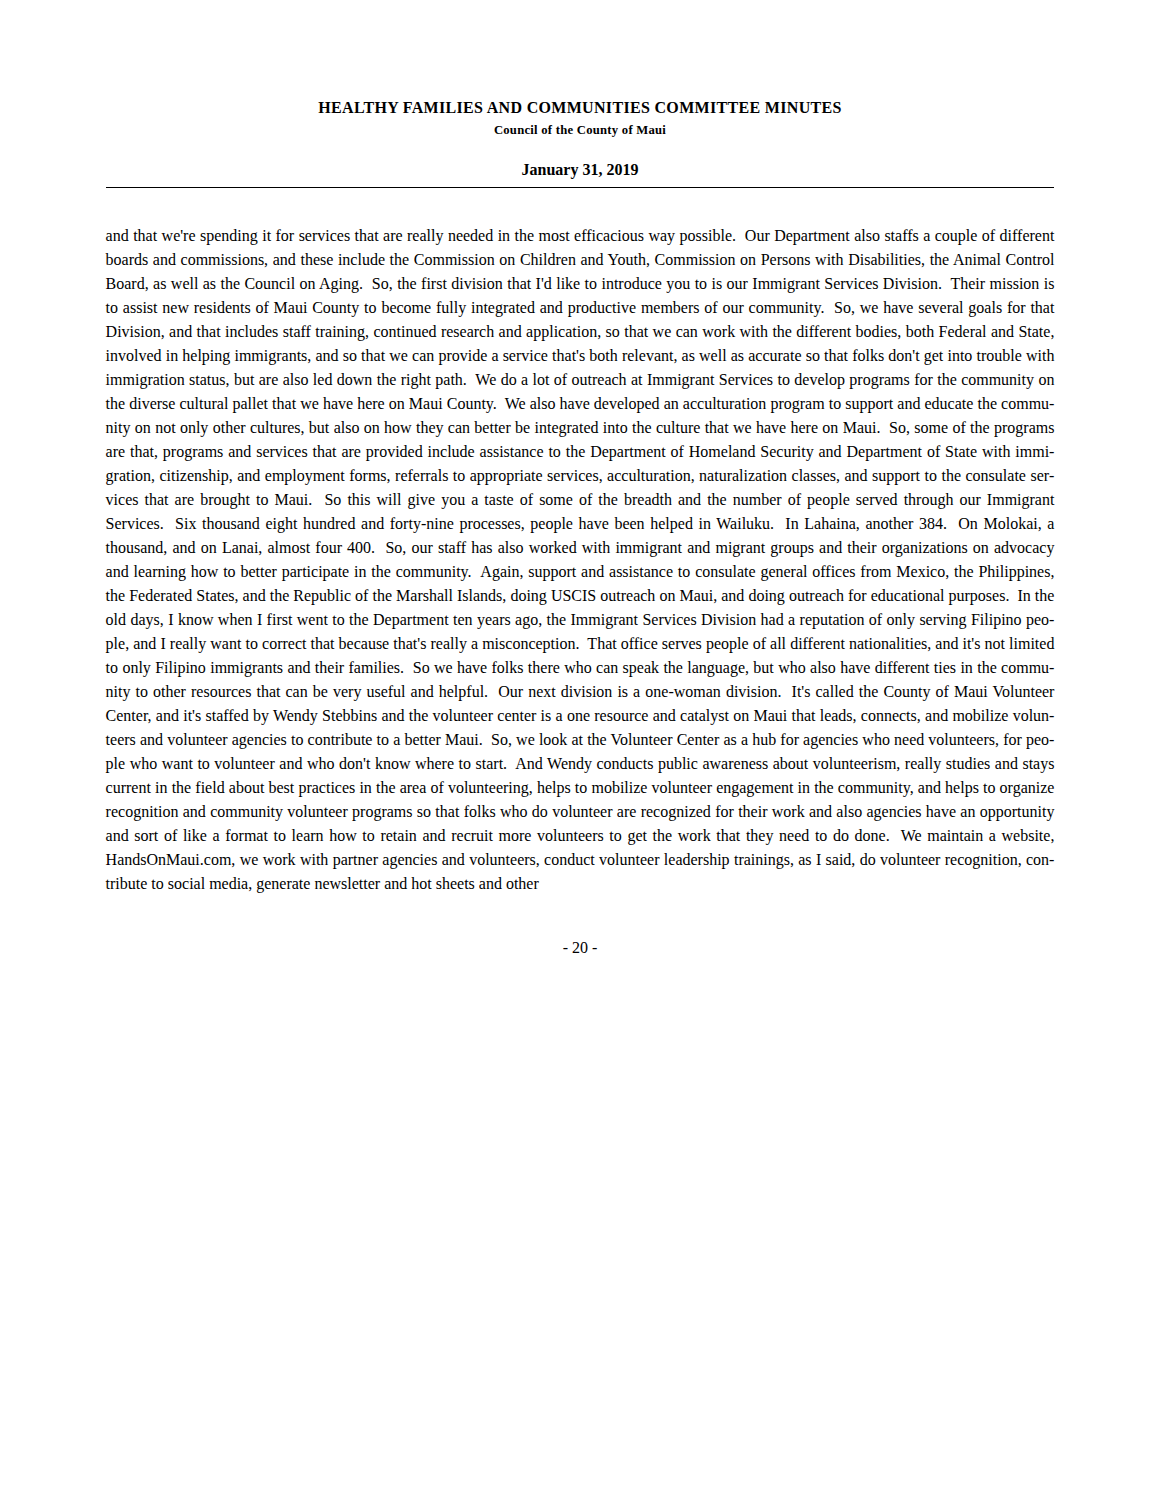HEALTHY FAMILIES AND COMMUNITIES COMMITTEE MINUTES
Council of the County of Maui
January 31, 2019
and that we're spending it for services that are really needed in the most efficacious way possible. Our Department also staffs a couple of different boards and commissions, and these include the Commission on Children and Youth, Commission on Persons with Disabilities, the Animal Control Board, as well as the Council on Aging. So, the first division that I'd like to introduce you to is our Immigrant Services Division. Their mission is to assist new residents of Maui County to become fully integrated and productive members of our community. So, we have several goals for that Division, and that includes staff training, continued research and application, so that we can work with the different bodies, both Federal and State, involved in helping immigrants, and so that we can provide a service that's both relevant, as well as accurate so that folks don't get into trouble with immigration status, but are also led down the right path. We do a lot of outreach at Immigrant Services to develop programs for the community on the diverse cultural pallet that we have here on Maui County. We also have developed an acculturation program to support and educate the community on not only other cultures, but also on how they can better be integrated into the culture that we have here on Maui. So, some of the programs are that, programs and services that are provided include assistance to the Department of Homeland Security and Department of State with immigration, citizenship, and employment forms, referrals to appropriate services, acculturation, naturalization classes, and support to the consulate services that are brought to Maui. So this will give you a taste of some of the breadth and the number of people served through our Immigrant Services. Six thousand eight hundred and forty-nine processes, people have been helped in Wailuku. In Lahaina, another 384. On Molokai, a thousand, and on Lanai, almost four 400. So, our staff has also worked with immigrant and migrant groups and their organizations on advocacy and learning how to better participate in the community. Again, support and assistance to consulate general offices from Mexico, the Philippines, the Federated States, and the Republic of the Marshall Islands, doing USCIS outreach on Maui, and doing outreach for educational purposes. In the old days, I know when I first went to the Department ten years ago, the Immigrant Services Division had a reputation of only serving Filipino people, and I really want to correct that because that's really a misconception. That office serves people of all different nationalities, and it's not limited to only Filipino immigrants and their families. So we have folks there who can speak the language, but who also have different ties in the community to other resources that can be very useful and helpful. Our next division is a one-woman division. It's called the County of Maui Volunteer Center, and it's staffed by Wendy Stebbins and the volunteer center is a one resource and catalyst on Maui that leads, connects, and mobilize volunteers and volunteer agencies to contribute to a better Maui. So, we look at the Volunteer Center as a hub for agencies who need volunteers, for people who want to volunteer and who don't know where to start. And Wendy conducts public awareness about volunteerism, really studies and stays current in the field about best practices in the area of volunteering, helps to mobilize volunteer engagement in the community, and helps to organize recognition and community volunteer programs so that folks who do volunteer are recognized for their work and also agencies have an opportunity and sort of like a format to learn how to retain and recruit more volunteers to get the work that they need to do done. We maintain a website, HandsOnMaui.com, we work with partner agencies and volunteers, conduct volunteer leadership trainings, as I said, do volunteer recognition, contribute to social media, generate newsletter and hot sheets and other
- 20 -